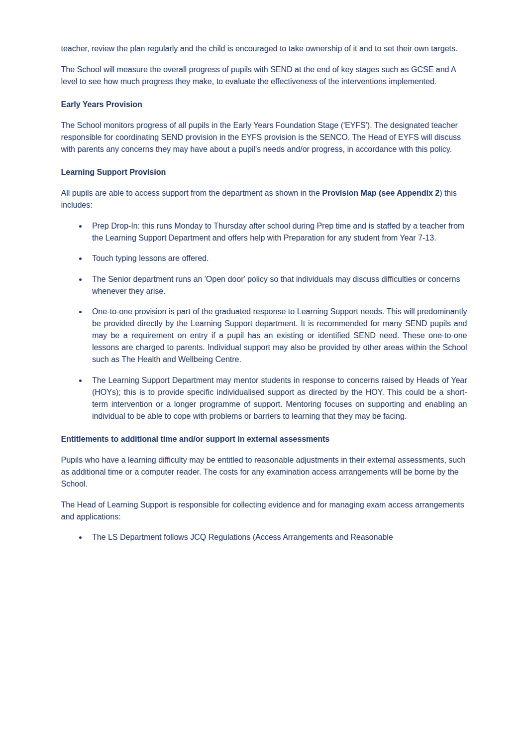teacher, review the plan regularly and the child is encouraged to take ownership of it and to set their own targets.
The School will measure the overall progress of pupils with SEND at the end of key stages such as GCSE and A level to see how much progress they make, to evaluate the effectiveness of the interventions implemented.
Early Years Provision
The School monitors progress of all pupils in the Early Years Foundation Stage ('EYFS'). The designated teacher responsible for coordinating SEND provision in the EYFS provision is the SENCO. The Head of EYFS will discuss with parents any concerns they may have about a pupil's needs and/or progress, in accordance with this policy.
Learning Support Provision
All pupils are able to access support from the department as shown in the Provision Map (see Appendix 2) this includes:
Prep Drop-In: this runs Monday to Thursday after school during Prep time and is staffed by a teacher from the Learning Support Department and offers help with Preparation for any student from Year 7-13.
Touch typing lessons are offered.
The Senior department runs an 'Open door' policy so that individuals may discuss difficulties or concerns whenever they arise.
One-to-one provision is part of the graduated response to Learning Support needs. This will predominantly be provided directly by the Learning Support department. It is recommended for many SEND pupils and may be a requirement on entry if a pupil has an existing or identified SEND need. These one-to-one lessons are charged to parents. Individual support may also be provided by other areas within the School such as The Health and Wellbeing Centre.
The Learning Support Department may mentor students in response to concerns raised by Heads of Year (HOYs); this is to provide specific individualised support as directed by the HOY. This could be a short-term intervention or a longer programme of support. Mentoring focuses on supporting and enabling an individual to be able to cope with problems or barriers to learning that they may be facing.
Entitlements to additional time and/or support in external assessments
Pupils who have a learning difficulty may be entitled to reasonable adjustments in their external assessments, such as additional time or a computer reader. The costs for any examination access arrangements will be borne by the School.
The Head of Learning Support is responsible for collecting evidence and for managing exam access arrangements and applications:
The LS Department follows JCQ Regulations (Access Arrangements and Reasonable